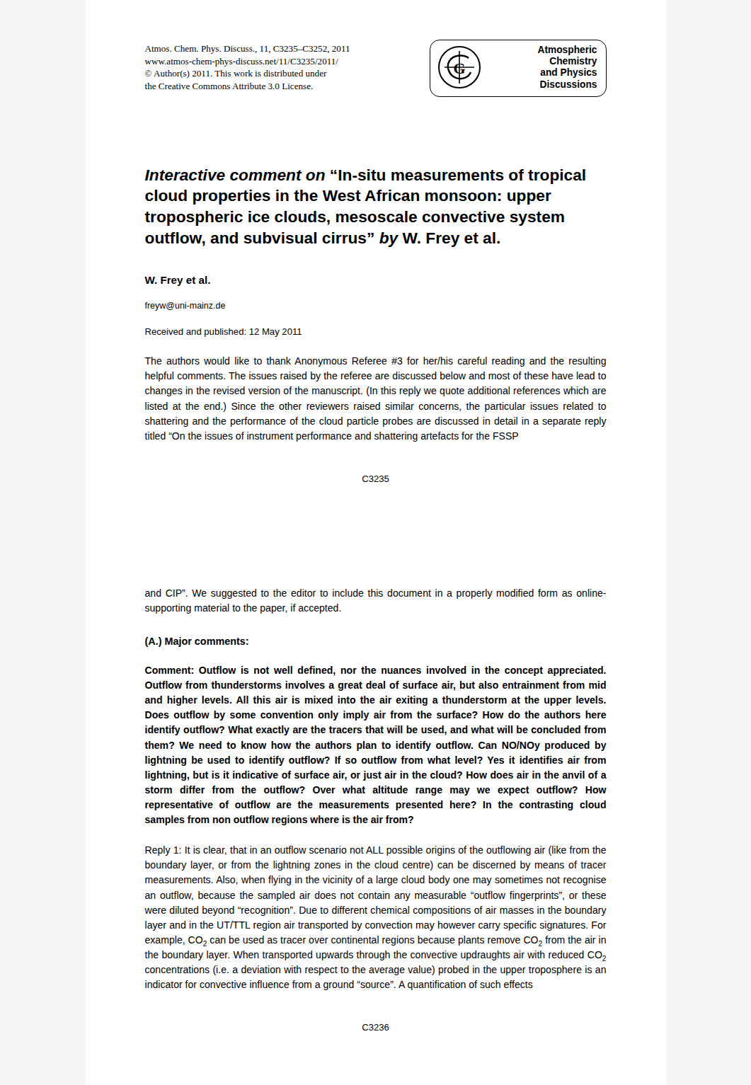Atmos. Chem. Phys. Discuss., 11, C3235–C3252, 2011
www.atmos-chem-phys-discuss.net/11/C3235/2011/
© Author(s) 2011. This work is distributed under
the Creative Commons Attribute 3.0 License.
G
Atmospheric
Chemistry
and Physics
Discussions
Interactive comment on “In-situ measurements of tropical cloud properties in the West African monsoon: upper tropospheric ice clouds, mesoscale convective system outflow, and subvisual cirrus” by W. Frey et al.
W. Frey et al.
freyw@uni-mainz.de
Received and published: 12 May 2011
The authors would like to thank Anonymous Referee #3 for her/his careful reading and the resulting helpful comments. The issues raised by the referee are discussed below and most of these have lead to changes in the revised version of the manuscript. (In this reply we quote additional references which are listed at the end.) Since the other reviewers raised similar concerns, the particular issues related to shattering and the performance of the cloud particle probes are discussed in detail in a separate reply titled “On the issues of instrument performance and shattering artefacts for the FSSP
C3235
and CIP”. We suggested to the editor to include this document in a properly modified form as online-supporting material to the paper, if accepted.
(A.) Major comments:
Comment: Outflow is not well defined, nor the nuances involved in the concept appreciated. Outflow from thunderstorms involves a great deal of surface air, but also entrainment from mid and higher levels. All this air is mixed into the air exiting a thunderstorm at the upper levels. Does outflow by some convention only imply air from the surface? How do the authors here identify outflow? What exactly are the tracers that will be used, and what will be concluded from them? We need to know how the authors plan to identify outflow. Can NO/NOy produced by lightning be used to identify outflow? If so outflow from what level? Yes it identifies air from lightning, but is it indicative of surface air, or just air in the cloud? How does air in the anvil of a storm differ from the outflow? Over what altitude range may we expect outflow? How representative of outflow are the measurements presented here? In the contrasting cloud samples from non outflow regions where is the air from?
Reply 1: It is clear, that in an outflow scenario not ALL possible origins of the outflowing air (like from the boundary layer, or from the lightning zones in the cloud centre) can be discerned by means of tracer measurements. Also, when flying in the vicinity of a large cloud body one may sometimes not recognise an outflow, because the sampled air does not contain any measurable “outflow fingerprints”, or these were diluted beyond “recognition”. Due to different chemical compositions of air masses in the boundary layer and in the UT/TTL region air transported by convection may however carry specific signatures. For example, CO2 can be used as tracer over continental regions because plants remove CO2 from the air in the boundary layer. When transported upwards through the convective updraughts air with reduced CO2 concentrations (i.e. a deviation with respect to the average value) probed in the upper troposphere is an indicator for convective influence from a ground “source”. A quantification of such effects
C3236